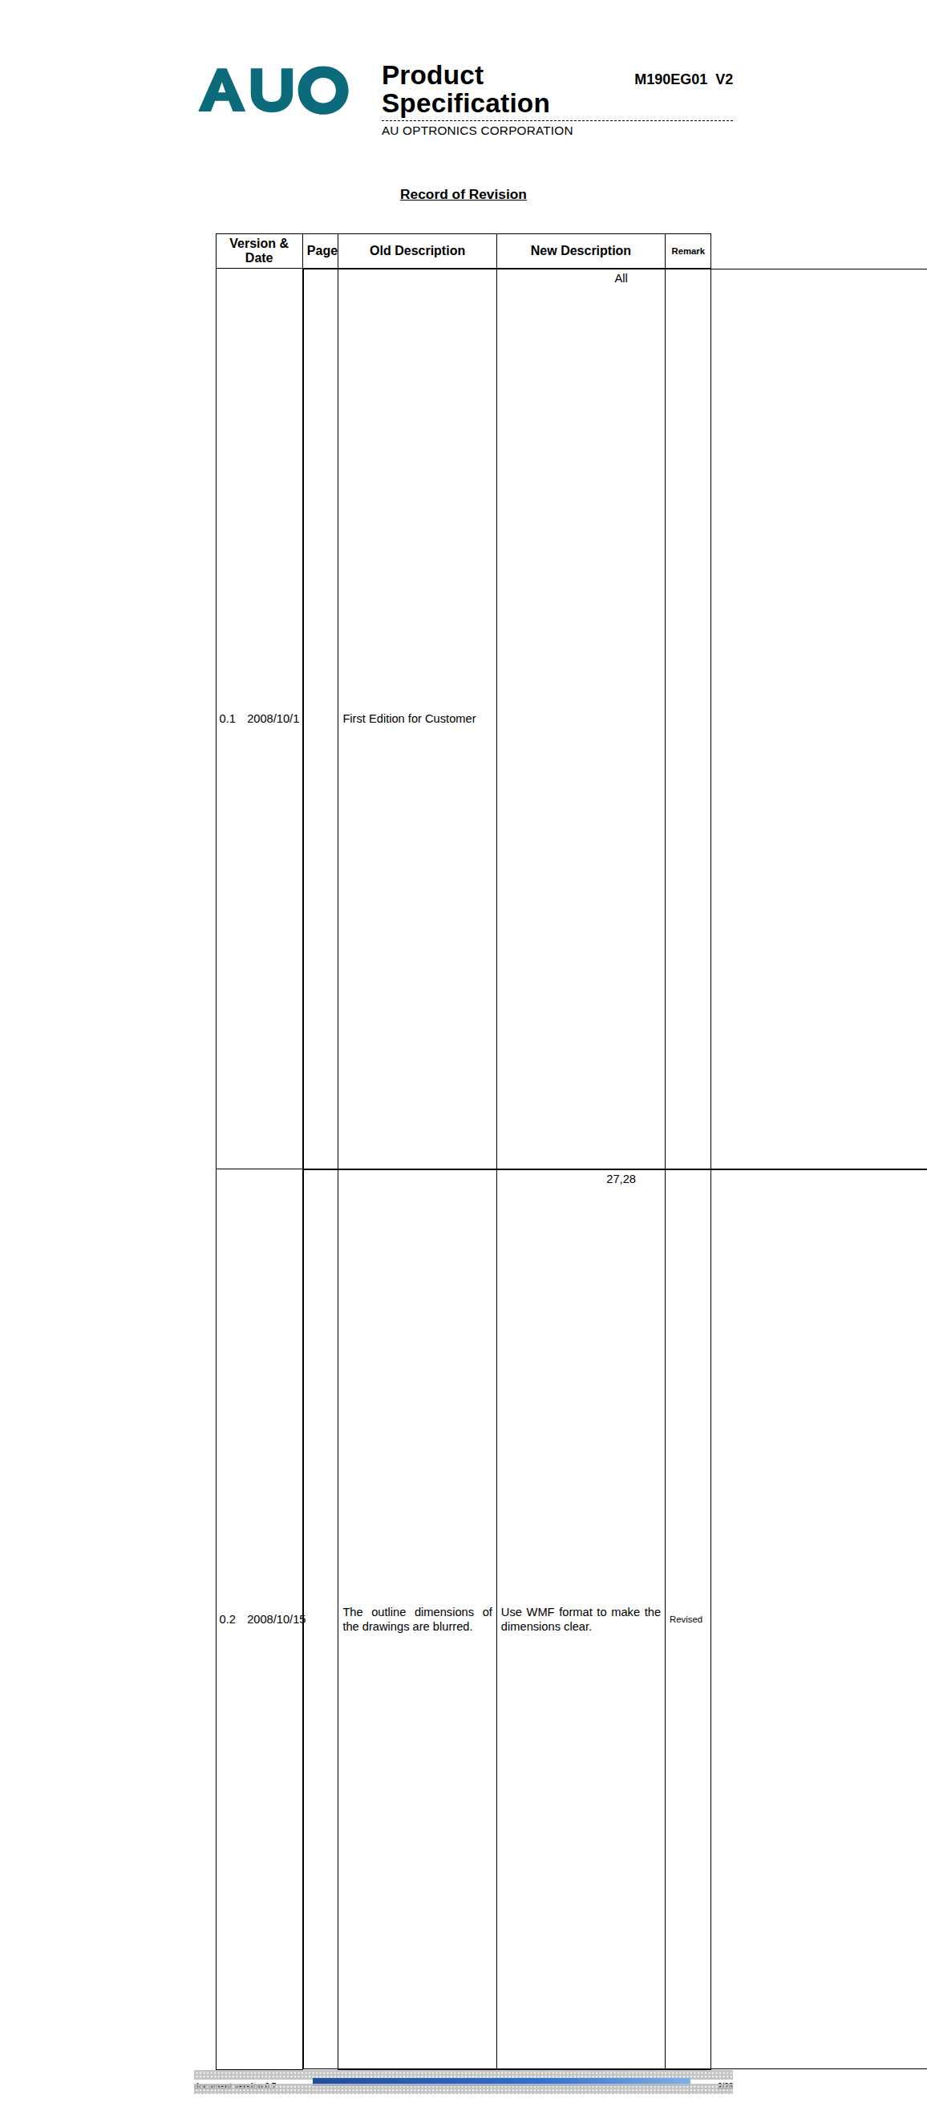Product Specification
M190EG01 V2
AU OPTRONICS CORPORATION
Record of Revision
| Version & Date | Page | Old Description | New Description | Remark |
| --- | --- | --- | --- | --- |
| 0.1 2008/10/1 | All | First Edition for Customer | | |
| 0.2 2008/10/15 | 27,28 | The outline dimensions of the drawings are blurred. | Use WMF format to make the dimensions clear. | Revised |
document version 0.7
2/28